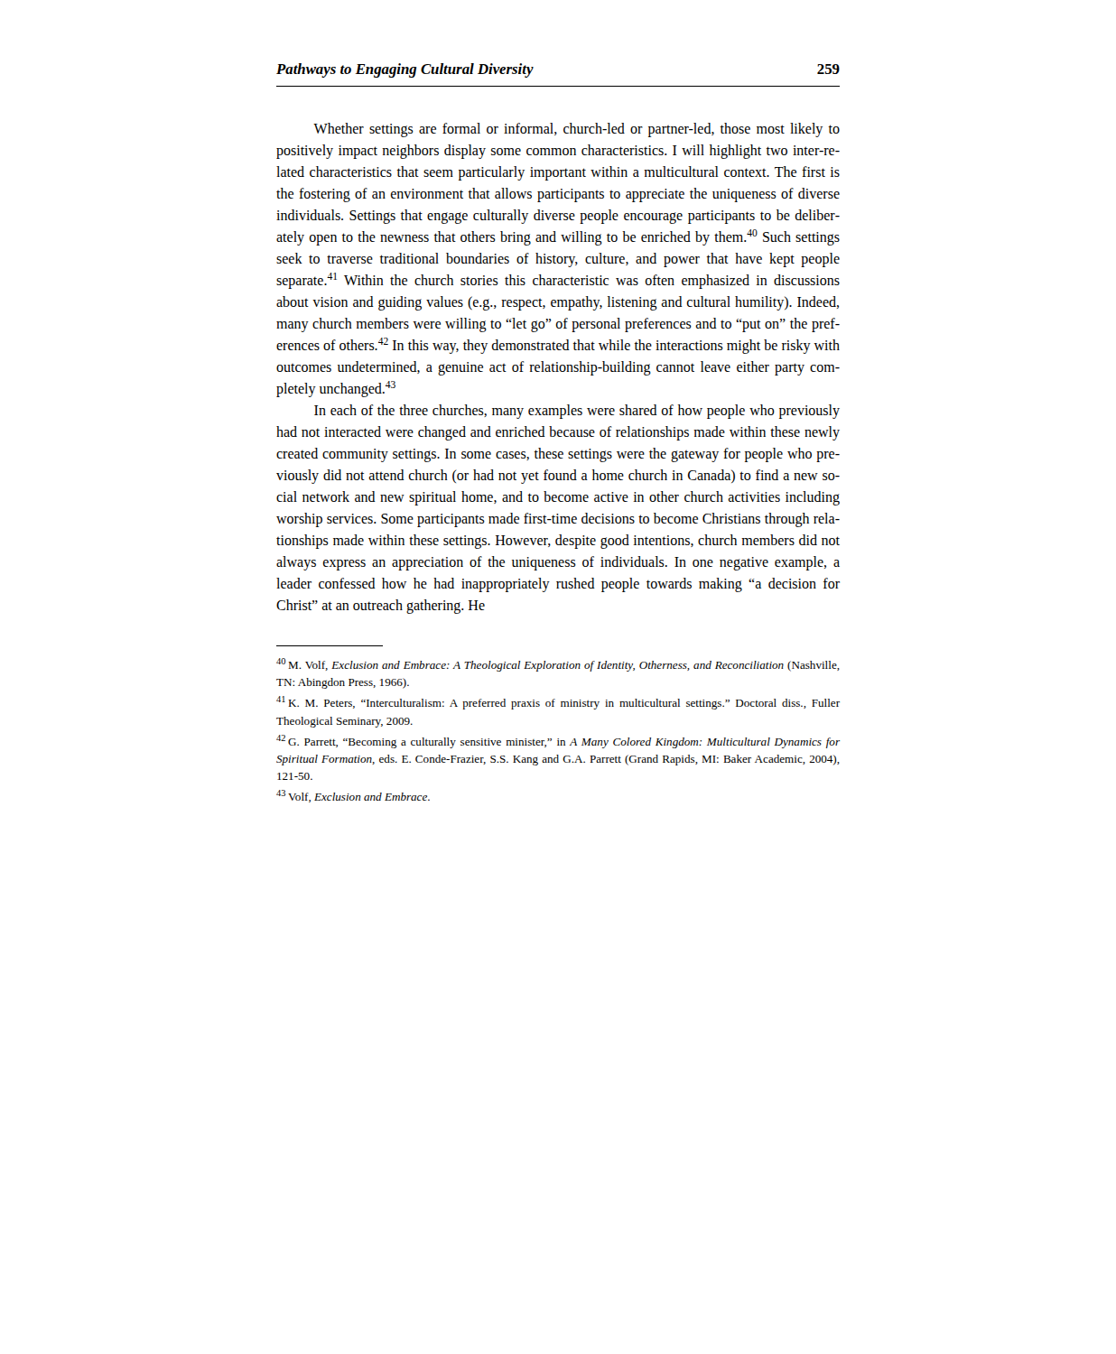Pathways to Engaging Cultural Diversity 259
Whether settings are formal or informal, church-led or partner-led, those most likely to positively impact neighbors display some common characteristics. I will highlight two inter-related characteristics that seem particularly important within a multicultural context. The first is the fostering of an environment that allows participants to appreciate the uniqueness of diverse individuals. Settings that engage culturally diverse people encourage participants to be deliberately open to the newness that others bring and willing to be enriched by them.40 Such settings seek to traverse traditional boundaries of history, culture, and power that have kept people separate.41 Within the church stories this characteristic was often emphasized in discussions about vision and guiding values (e.g., respect, empathy, listening and cultural humility). Indeed, many church members were willing to “let go” of personal preferences and to “put on” the preferences of others.42 In this way, they demonstrated that while the interactions might be risky with outcomes undetermined, a genuine act of relationship-building cannot leave either party completely unchanged.43
In each of the three churches, many examples were shared of how people who previously had not interacted were changed and enriched because of relationships made within these newly created community settings. In some cases, these settings were the gateway for people who previously did not attend church (or had not yet found a home church in Canada) to find a new social network and new spiritual home, and to become active in other church activities including worship services. Some participants made first-time decisions to become Christians through relationships made within these settings. However, despite good intentions, church members did not always express an appreciation of the uniqueness of individuals. In one negative example, a leader confessed how he had inappropriately rushed people towards making “a decision for Christ” at an outreach gathering. He
40 M. Volf, Exclusion and Embrace: A Theological Exploration of Identity, Otherness, and Reconciliation (Nashville, TN: Abingdon Press, 1966).
41 K. M. Peters, “Interculturalism: A preferred praxis of ministry in multicultural settings.” Doctoral diss., Fuller Theological Seminary, 2009.
42 G. Parrett, “Becoming a culturally sensitive minister,” in A Many Colored Kingdom: Multicultural Dynamics for Spiritual Formation, eds. E. Conde-Frazier, S.S. Kang and G.A. Parrett (Grand Rapids, MI: Baker Academic, 2004), 121-50.
43 Volf, Exclusion and Embrace.